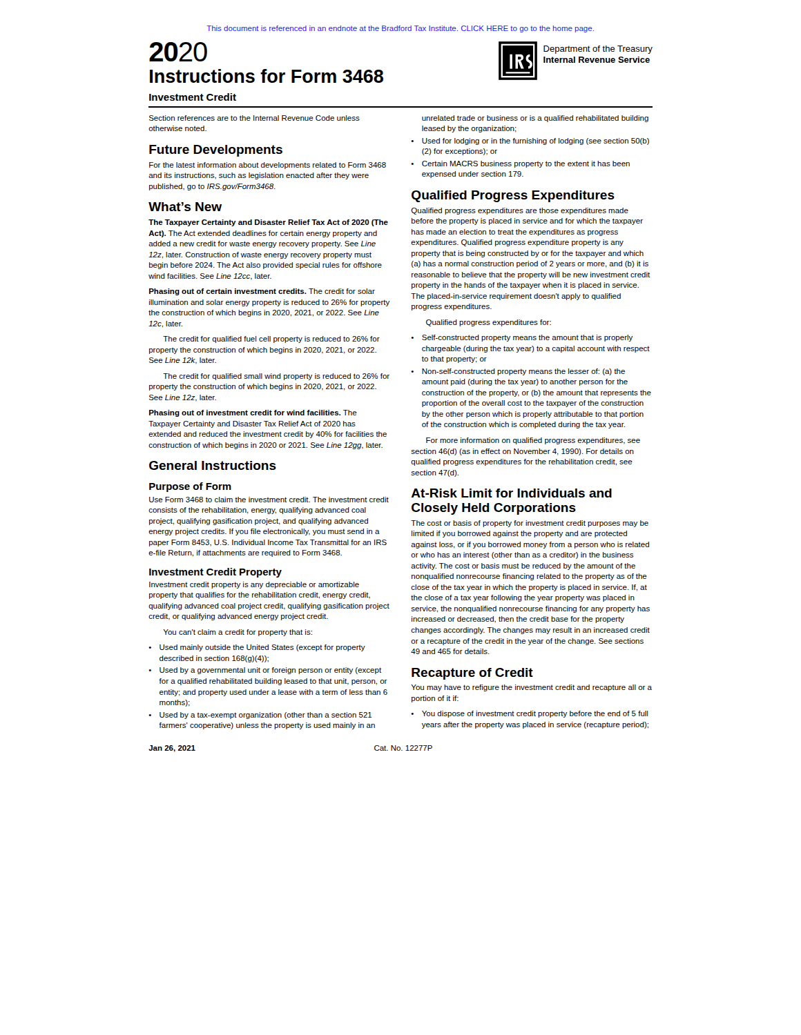This document is referenced in an endnote at the Bradford Tax Institute. CLICK HERE to go to the home page.
2020
Instructions for Form 3468
Department of the Treasury
Internal Revenue Service
Investment Credit
Section references are to the Internal Revenue Code unless otherwise noted.
Future Developments
For the latest information about developments related to Form 3468 and its instructions, such as legislation enacted after they were published, go to IRS.gov/Form3468.
What’s New
The Taxpayer Certainty and Disaster Relief Tax Act of 2020 (The Act). The Act extended deadlines for certain energy property and added a new credit for waste energy recovery property. See Line 12z, later. Construction of waste energy recovery property must begin before 2024. The Act also provided special rules for offshore wind facilities. See Line 12cc, later.
Phasing out of certain investment credits. The credit for solar illumination and solar energy property is reduced to 26% for property the construction of which begins in 2020, 2021, or 2022. See Line 12c, later.
The credit for qualified fuel cell property is reduced to 26% for property the construction of which begins in 2020, 2021, or 2022. See Line 12k, later.
The credit for qualified small wind property is reduced to 26% for property the construction of which begins in 2020, 2021, or 2022. See Line 12z, later.
Phasing out of investment credit for wind facilities. The Taxpayer Certainty and Disaster Tax Relief Act of 2020 has extended and reduced the investment credit by 40% for facilities the construction of which begins in 2020 or 2021. See Line 12gg, later.
General Instructions
Purpose of Form
Use Form 3468 to claim the investment credit. The investment credit consists of the rehabilitation, energy, qualifying advanced coal project, qualifying gasification project, and qualifying advanced energy project credits. If you file electronically, you must send in a paper Form 8453, U.S. Individual Income Tax Transmittal for an IRS e-file Return, if attachments are required to Form 3468.
Investment Credit Property
Investment credit property is any depreciable or amortizable property that qualifies for the rehabilitation credit, energy credit, qualifying advanced coal project credit, qualifying gasification project credit, or qualifying advanced energy project credit.
You can't claim a credit for property that is:
Used mainly outside the United States (except for property described in section 168(g)(4));
Used by a governmental unit or foreign person or entity (except for a qualified rehabilitated building leased to that unit, person, or entity; and property used under a lease with a term of less than 6 months);
Used by a tax-exempt organization (other than a section 521 farmers' cooperative) unless the property is used mainly in an unrelated trade or business or is a qualified rehabilitated building leased by the organization;
Used for lodging or in the furnishing of lodging (see section 50(b)(2) for exceptions); or
Certain MACRS business property to the extent it has been expensed under section 179.
Qualified Progress Expenditures
Qualified progress expenditures are those expenditures made before the property is placed in service and for which the taxpayer has made an election to treat the expenditures as progress expenditures. Qualified progress expenditure property is any property that is being constructed by or for the taxpayer and which (a) has a normal construction period of 2 years or more, and (b) it is reasonable to believe that the property will be new investment credit property in the hands of the taxpayer when it is placed in service. The placed-in-service requirement doesn't apply to qualified progress expenditures.
Qualified progress expenditures for:
Self-constructed property means the amount that is properly chargeable (during the tax year) to a capital account with respect to that property; or
Non-self-constructed property means the lesser of: (a) the amount paid (during the tax year) to another person for the construction of the property, or (b) the amount that represents the proportion of the overall cost to the taxpayer of the construction by the other person which is properly attributable to that portion of the construction which is completed during the tax year.
For more information on qualified progress expenditures, see section 46(d) (as in effect on November 4, 1990). For details on qualified progress expenditures for the rehabilitation credit, see section 47(d).
At-Risk Limit for Individuals and Closely Held Corporations
The cost or basis of property for investment credit purposes may be limited if you borrowed against the property and are protected against loss, or if you borrowed money from a person who is related or who has an interest (other than as a creditor) in the business activity. The cost or basis must be reduced by the amount of the nonqualified nonrecourse financing related to the property as of the close of the tax year in which the property is placed in service. If, at the close of a tax year following the year property was placed in service, the nonqualified nonrecourse financing for any property has increased or decreased, then the credit base for the property changes accordingly. The changes may result in an increased credit or a recapture of the credit in the year of the change. See sections 49 and 465 for details.
Recapture of Credit
You may have to refigure the investment credit and recapture all or a portion of it if:
You dispose of investment credit property before the end of 5 full years after the property was placed in service (recapture period);
Jan 26, 2021
Cat. No. 12277P